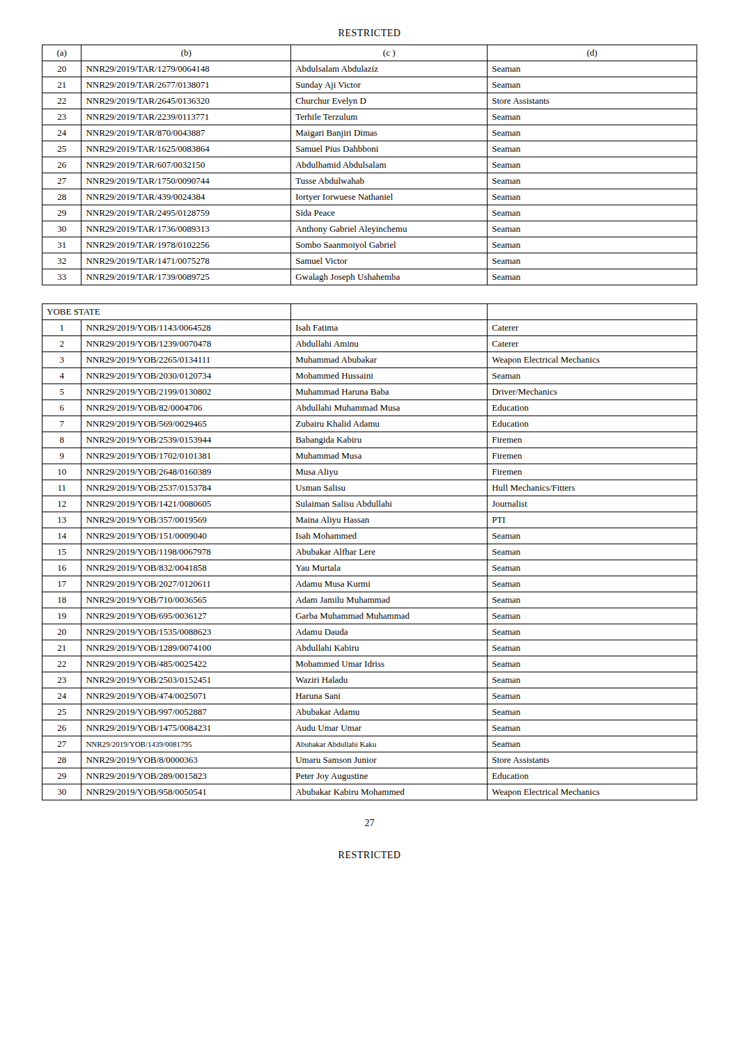RESTRICTED
| (a) | (b) | (c ) | (d) |
| 20 | NNR29/2019/TAR/1279/0064148 | Abdulsalam Abdulaziz | Seaman |
| 21 | NNR29/2019/TAR/2677/0138071 | Sunday Aji Victor | Seaman |
| 22 | NNR29/2019/TAR/2645/0136320 | Churchur Evelyn D | Store Assistants |
| 23 | NNR29/2019/TAR/2239/0113771 | Terhile Terzulum | Seaman |
| 24 | NNR29/2019/TAR/870/0043887 | Maigari Banjiri Dimas | Seaman |
| 25 | NNR29/2019/TAR/1625/0083864 | Samuel Pius Dahbboni | Seaman |
| 26 | NNR29/2019/TAR/607/0032150 | Abdulhamid Abdulsalam | Seaman |
| 27 | NNR29/2019/TAR/1750/0090744 | Tusse Abdulwahab | Seaman |
| 28 | NNR29/2019/TAR/439/0024384 | Iortyer Iorwuese Nathaniel | Seaman |
| 29 | NNR29/2019/TAR/2495/0128759 | Sida Peace | Seaman |
| 30 | NNR29/2019/TAR/1736/0089313 | Anthony Gabriel Aleyinchemu | Seaman |
| 31 | NNR29/2019/TAR/1978/0102256 | Sombo Saanmoiyol Gabriel | Seaman |
| 32 | NNR29/2019/TAR/1471/0075278 | Samuel Victor | Seaman |
| 33 | NNR29/2019/TAR/1739/0089725 | Gwalagh Joseph Ushahemba | Seaman |
| YOBE STATE | | |
| 1 | NNR29/2019/YOB/1143/0064528 | Isah Fatima | Caterer |
| 2 | NNR29/2019/YOB/1239/0070478 | Abdullahi Aminu | Caterer |
| 3 | NNR29/2019/YOB/2265/0134111 | Muhammad Abubakar | Weapon Electrical Mechanics |
| 4 | NNR29/2019/YOB/2030/0120734 | Mohammed Hussaini | Seaman |
| 5 | NNR29/2019/YOB/2199/0130802 | Muhammad Haruna Baba | Driver/Mechanics |
| 6 | NNR29/2019/YOB/82/0004706 | Abdullahi Muhammad Musa | Education |
| 7 | NNR29/2019/YOB/569/0029465 | Zubairu Khalid Adamu | Education |
| 8 | NNR29/2019/YOB/2539/0153944 | Babangida Kabiru | Firemen |
| 9 | NNR29/2019/YOB/1702/0101381 | Muhammad Musa | Firemen |
| 10 | NNR29/2019/YOB/2648/0160389 | Musa Aliyu | Firemen |
| 11 | NNR29/2019/YOB/2537/0153784 | Usman Salisu | Hull Mechanics/Fitters |
| 12 | NNR29/2019/YOB/1421/0080605 | Sulaiman Salisu Abdullahi | Journalist |
| 13 | NNR29/2019/YOB/357/0019569 | Maina Aliyu Hassan | PTI |
| 14 | NNR29/2019/YOB/151/0009040 | Isah Mohammed | Seaman |
| 15 | NNR29/2019/YOB/1198/0067978 | Abubakar Alfhar Lere | Seaman |
| 16 | NNR29/2019/YOB/832/0041858 | Yau Murtala | Seaman |
| 17 | NNR29/2019/YOB/2027/0120611 | Adamu Musa Kurmi | Seaman |
| 18 | NNR29/2019/YOB/710/0036565 | Adam Jamilu Muhammad | Seaman |
| 19 | NNR29/2019/YOB/695/0036127 | Garba Muhammad Muhammad | Seaman |
| 20 | NNR29/2019/YOB/1535/0088623 | Adamu Dauda | Seaman |
| 21 | NNR29/2019/YOB/1289/0074100 | Abdullahi Kabiru | Seaman |
| 22 | NNR29/2019/YOB/485/0025422 | Mohammed Umar Idriss | Seaman |
| 23 | NNR29/2019/YOB/2503/0152451 | Waziri Haladu | Seaman |
| 24 | NNR29/2019/YOB/474/0025071 | Haruna Sani | Seaman |
| 25 | NNR29/2019/YOB/997/0052887 | Abubakar Adamu | Seaman |
| 26 | NNR29/2019/YOB/1475/0084231 | Audu Umar Umar | Seaman |
| 27 | NNR29/2019/YOB/1439/0081795 | Abubakar Abdullahi Kaku | Seaman |
| 28 | NNR29/2019/YOB/8/0000363 | Umaru Samson Junior | Store Assistants |
| 29 | NNR29/2019/YOB/289/0015823 | Peter Joy Augustine | Education |
| 30 | NNR29/2019/YOB/958/0050541 | Abubakar Kabiru Mohammed | Weapon Electrical Mechanics |
27
RESTRICTED